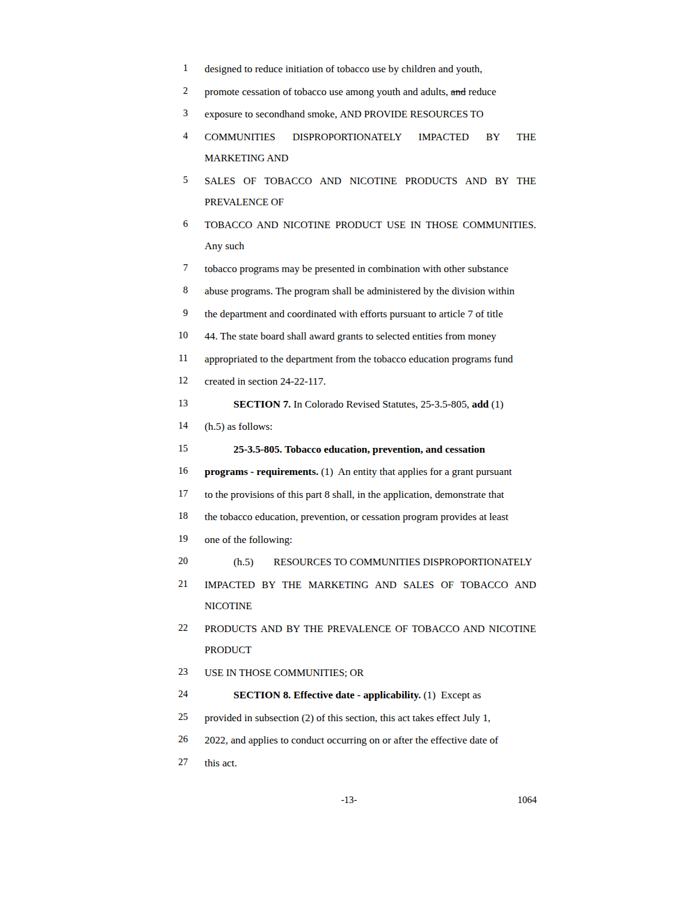| 1 | designed to reduce initiation of tobacco use by children and youth, |
| 2 | promote cessation of tobacco use among youth and adults, and reduce |
| 3 | exposure to secondhand smoke, AND PROVIDE RESOURCES TO |
| 4 | COMMUNITIES DISPROPORTIONATELY IMPACTED BY THE MARKETING AND |
| 5 | SALES OF TOBACCO AND NICOTINE PRODUCTS AND BY THE PREVALENCE OF |
| 6 | TOBACCO AND NICOTINE PRODUCT USE IN THOSE COMMUNITIES . Any such |
| 7 | tobacco programs may be presented in combination with other substance |
| 8 | abuse programs. The program shall be administered by the division within |
| 9 | the department and coordinated with efforts pursuant to article 7 of title |
| 10 | 44. The state board shall award grants to selected entities from money |
| 11 | appropriated to the department from the tobacco education programs fund |
| 12 | created in section 24-22-117. |
| 13 | SECTION 7. In Colorado Revised Statutes, 25-3.5-805, add (1) |
| 14 | (h.5) as follows: |
| 15 | 25-3.5-805. Tobacco education, prevention, and cessation |
| 16 | programs - requirements. (1) An entity that applies for a grant pursuant |
| 17 | to the provisions of this part 8 shall, in the application, demonstrate that |
| 18 | the tobacco education, prevention, or cessation program provides at least |
| 19 | one of the following: |
| 20 | (h.5) RESOURCES TO COMMUNITIES DISPROPORTIONATELY |
| 21 | IMPACTED BY THE MARKETING AND SALES OF TOBACCO AND NICOTINE |
| 22 | PRODUCTS AND BY THE PREVALENCE OF TOBACCO AND NICOTINE PRODUCT |
| 23 | USE IN THOSE COMMUNITIES; OR |
| 24 | SECTION 8. Effective date - applicability. (1) Except as |
| 25 | provided in subsection (2) of this section, this act takes effect July 1, |
| 26 | 2022, and applies to conduct occurring on or after the effective date of |
| 27 | this act. |
-13-
1064